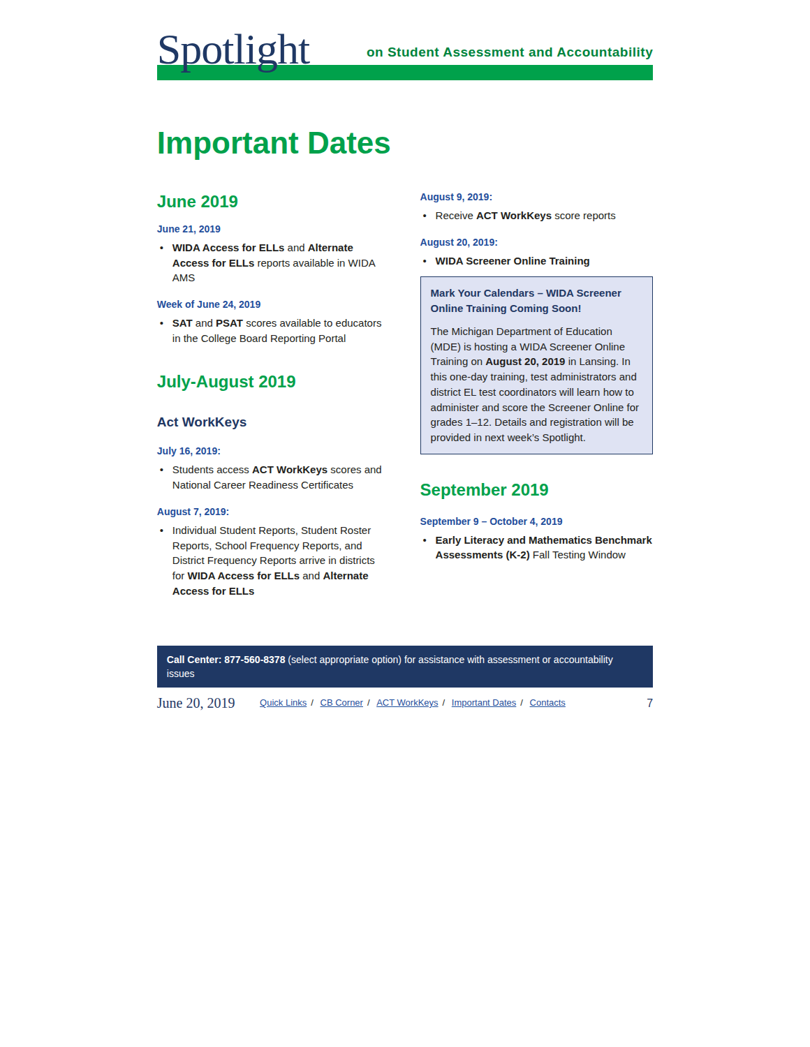Spotlight
on Student Assessment and Accountability
Important Dates
June 2019
June 21, 2019
WIDA Access for ELLs and Alternate Access for ELLs reports available in WIDA AMS
Week of June 24, 2019
SAT and PSAT scores available to educators in the College Board Reporting Portal
July-August 2019
Act WorkKeys
July 16, 2019:
Students access ACT WorkKeys scores and National Career Readiness Certificates
August 7, 2019:
Individual Student Reports, Student Roster Reports, School Frequency Reports, and District Frequency Reports arrive in districts for WIDA Access for ELLs and Alternate Access for ELLs
August 9, 2019:
Receive ACT WorkKeys score reports
August 20, 2019:
WIDA Screener Online Training
Mark Your Calendars – WIDA Screener Online Training Coming Soon!
The Michigan Department of Education (MDE) is hosting a WIDA Screener Online Training on August 20, 2019 in Lansing. In this one-day training, test administrators and district EL test coordinators will learn how to administer and score the Screener Online for grades 1–12. Details and registration will be provided in next week’s Spotlight.
September 2019
September 9 – October 4, 2019
Early Literacy and Mathematics Benchmark Assessments (K-2) Fall Testing Window
Call Center: 877-560-8378 (select appropriate option) for assistance with assessment or accountability issues
June 20, 2019
Quick Links/ CB Corner/ ACT WorkKeys/ Important Dates/ Contacts
7